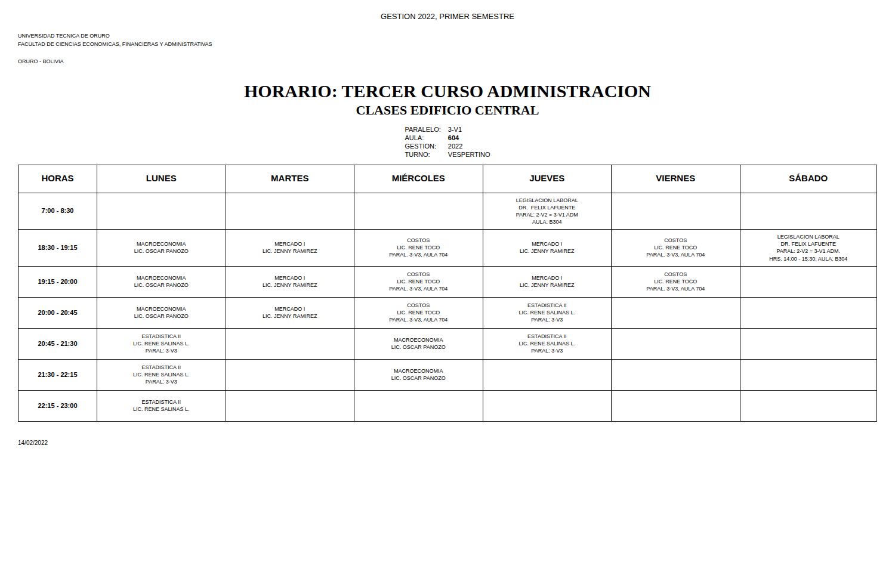GESTION 2022, PRIMER SEMESTRE
UNIVERSIDAD TECNICA DE ORURO
FACULTAD DE CIENCIAS ECONOMICAS, FINANCIERAS Y ADMINISTRATIVAS
ORURO - BOLIVIA
HORARIO: TERCER CURSO ADMINISTRACION
CLASES EDIFICIO CENTRAL
| PARALELO: | 3-V1 |
| AULA: | 604 |
| GESTION: | 2022 |
| TURNO: | VESPERTINO |
| HORAS | LUNES | MARTES | MIÉRCOLES | JUEVES | VIERNES | SÁBADO |
| --- | --- | --- | --- | --- | --- | --- |
| 7:00 - 8:30 | | | | LEGISLACION LABORAL DR. FELIX LAFUENTE PARAL: 2-V2 = 3-V1 ADM AULA: B304 | | |
| 18:30 - 19:15 | MACROECONOMIA LIC. OSCAR PANOZO | MERCADO I LIC. JENNY RAMIREZ | COSTOS LIC. RENE TOCO PARAL. 3-V3, AULA 704 | MERCADO I LIC. JENNY RAMIREZ | COSTOS LIC. RENE TOCO PARAL. 3-V3, AULA 704 | LEGISLACION LABORAL DR. FELIX LAFUENTE PARAL: 2-V2 = 3-V1 ADM. HRS. 14:00 - 15:30; AULA: B304 |
| 19:15 - 20:00 | MACROECONOMIA LIC. OSCAR PANOZO | MERCADO I LIC. JENNY RAMIREZ | COSTOS LIC. RENE TOCO PARAL. 3-V3, AULA 704 | MERCADO I LIC. JENNY RAMIREZ | COSTOS LIC. RENE TOCO PARAL. 3-V3, AULA 704 | |
| 20:00 - 20:45 | MACROECONOMIA LIC. OSCAR PANOZO | MERCADO I LIC. JENNY RAMIREZ | COSTOS LIC. RENE TOCO PARAL. 3-V3, AULA 704 | ESTADISTICA II LIC. RENE SALINAS L. PARAL: 3-V3 | | |
| 20:45 - 21:30 | ESTADISTICA II LIC. RENE SALINAS L. PARAL: 3-V3 | | MACROECONOMIA LIC. OSCAR PANOZO | ESTADISTICA II LIC. RENE SALINAS L. PARAL: 3-V3 | | |
| 21:30 - 22:15 | ESTADISTICA II LIC. RENE SALINAS L. PARAL: 3-V3 | | MACROECONOMIA LIC. OSCAR PANOZO | | | |
| 22:15 - 23:00 | ESTADISTICA II LIC. RENE SALINAS L. | | | | | |
14/02/2022